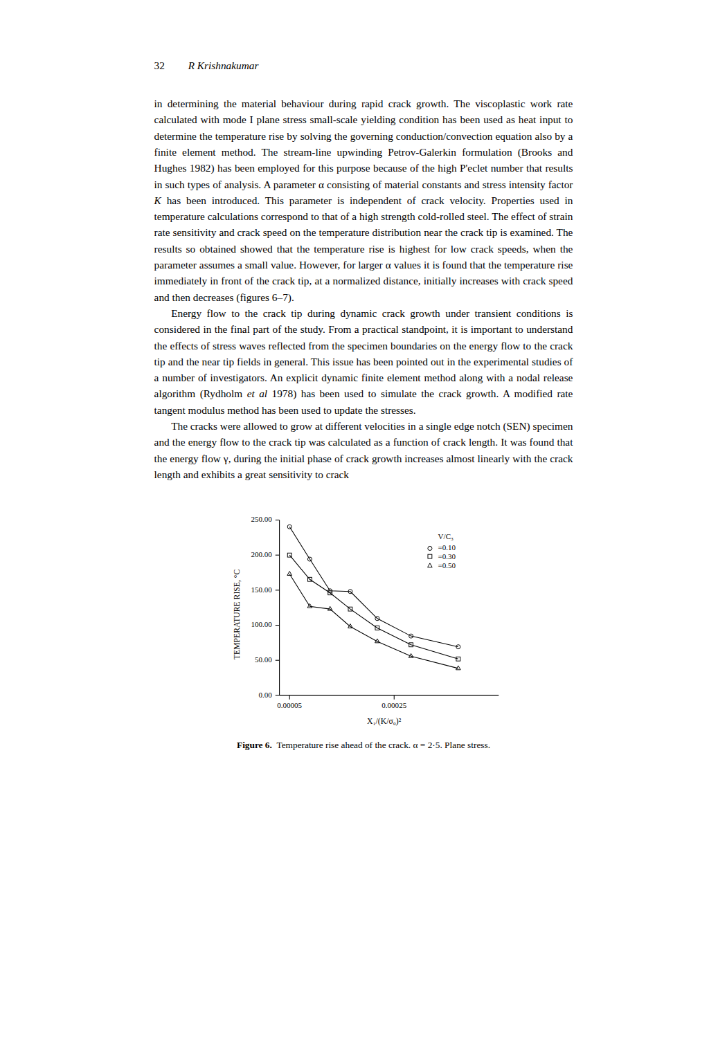32 R Krishnakumar
in determining the material behaviour during rapid crack growth. The viscoplastic work rate calculated with mode I plane stress small-scale yielding condition has been used as heat input to determine the temperature rise by solving the governing conduction/convection equation also by a finite element method. The stream-line upwinding Petrov-Galerkin formulation (Brooks and Hughes 1982) has been employed for this purpose because of the high P'eclet number that results in such types of analysis. A parameter α consisting of material constants and stress intensity factor K has been introduced. This parameter is independent of crack velocity. Properties used in temperature calculations correspond to that of a high strength cold-rolled steel. The effect of strain rate sensitivity and crack speed on the temperature distribution near the crack tip is examined. The results so obtained showed that the temperature rise is highest for low crack speeds, when the parameter assumes a small value. However, for larger α values it is found that the temperature rise immediately in front of the crack tip, at a normalized distance, initially increases with crack speed and then decreases (figures 6–7).
Energy flow to the crack tip during dynamic crack growth under transient conditions is considered in the final part of the study. From a practical standpoint, it is important to understand the effects of stress waves reflected from the specimen boundaries on the energy flow to the crack tip and the near tip fields in general. This issue has been pointed out in the experimental studies of a number of investigators. An explicit dynamic finite element method along with a nodal release algorithm (Rydholm et al 1978) has been used to simulate the crack growth. A modified rate tangent modulus method has been used to update the stresses.
The cracks were allowed to grow at different velocities in a single edge notch (SEN) specimen and the energy flow to the crack tip was calculated as a function of crack length. It was found that the energy flow γ, during the initial phase of crack growth increases almost linearly with the crack length and exhibits a great sensitivity to crack
0.00 50.00 100.00 150.00 200.00 250.00 0.00005 0.00025 TEMPERATURE RISE, °C X₁/(K/σ₀)² V/C₃ =0.10 =0.30 =0.50
Figure 6. Temperature rise ahead of the crack. α = 2·5. Plane stress.